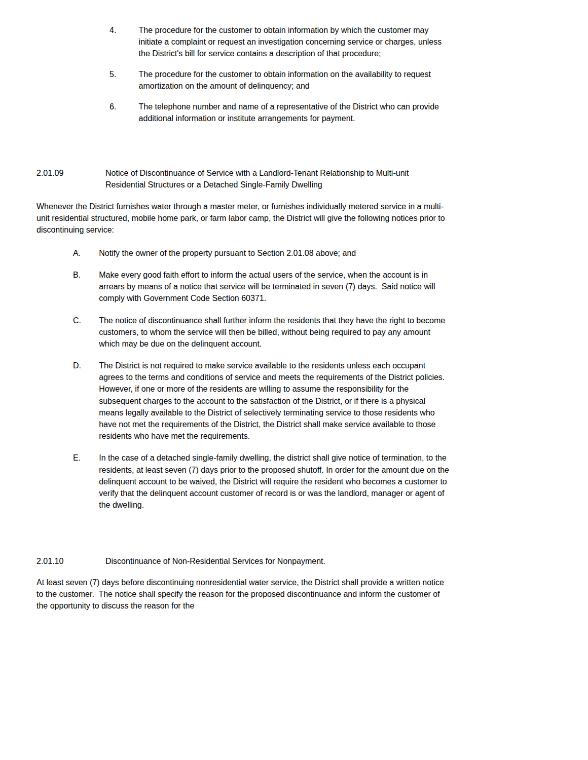4. The procedure for the customer to obtain information by which the customer may initiate a complaint or request an investigation concerning service or charges, unless the District's bill for service contains a description of that procedure;
5. The procedure for the customer to obtain information on the availability to request amortization on the amount of delinquency; and
6. The telephone number and name of a representative of the District who can provide additional information or institute arrangements for payment.
2.01.09 Notice of Discontinuance of Service with a Landlord-Tenant Relationship to Multi-unit Residential Structures or a Detached Single-Family Dwelling
Whenever the District furnishes water through a master meter, or furnishes individually metered service in a multi-unit residential structured, mobile home park, or farm labor camp, the District will give the following notices prior to discontinuing service:
A. Notify the owner of the property pursuant to Section 2.01.08 above; and
B. Make every good faith effort to inform the actual users of the service, when the account is in arrears by means of a notice that service will be terminated in seven (7) days. Said notice will comply with Government Code Section 60371.
C. The notice of discontinuance shall further inform the residents that they have the right to become customers, to whom the service will then be billed, without being required to pay any amount which may be due on the delinquent account.
D. The District is not required to make service available to the residents unless each occupant agrees to the terms and conditions of service and meets the requirements of the District policies. However, if one or more of the residents are willing to assume the responsibility for the subsequent charges to the account to the satisfaction of the District, or if there is a physical means legally available to the District of selectively terminating service to those residents who have not met the requirements of the District, the District shall make service available to those residents who have met the requirements.
E. In the case of a detached single-family dwelling, the district shall give notice of termination, to the residents, at least seven (7) days prior to the proposed shutoff. In order for the amount due on the delinquent account to be waived, the District will require the resident who becomes a customer to verify that the delinquent account customer of record is or was the landlord, manager or agent of the dwelling.
2.01.10 Discontinuance of Non-Residential Services for Nonpayment.
At least seven (7) days before discontinuing nonresidential water service, the District shall provide a written notice to the customer. The notice shall specify the reason for the proposed discontinuance and inform the customer of the opportunity to discuss the reason for the